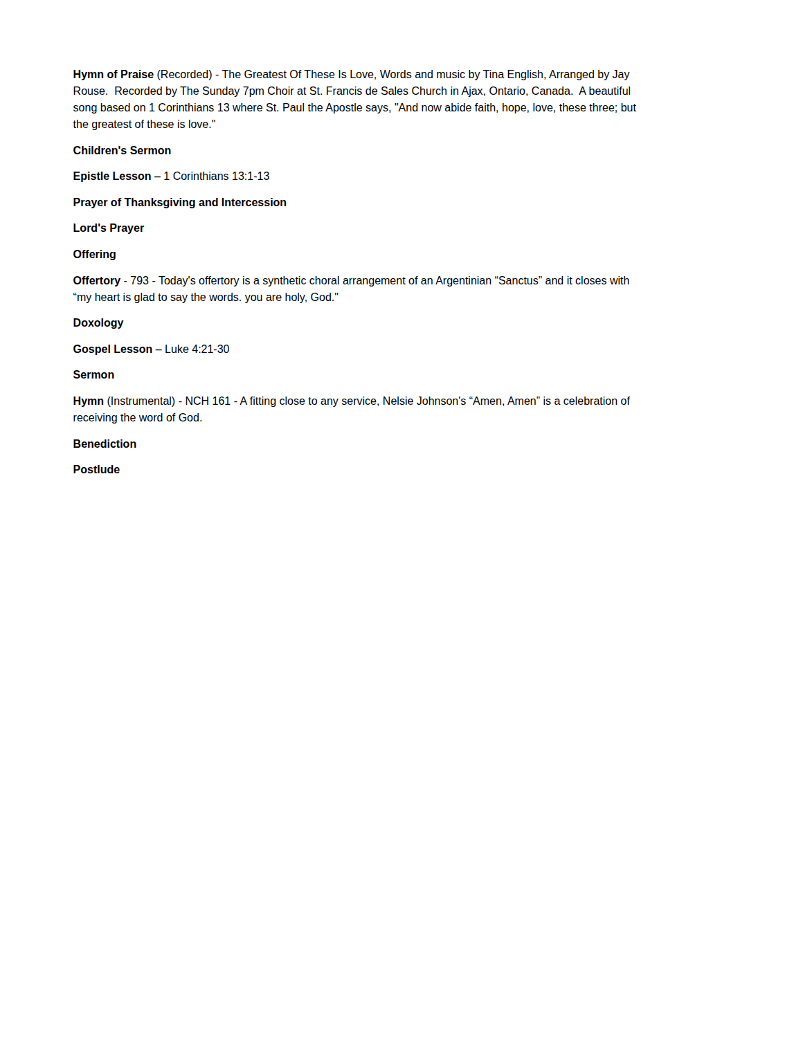Hymn of Praise (Recorded) - The Greatest Of These Is Love, Words and music by Tina English, Arranged by Jay Rouse. Recorded by The Sunday 7pm Choir at St. Francis de Sales Church in Ajax, Ontario, Canada. A beautiful song based on 1 Corinthians 13 where St. Paul the Apostle says, "And now abide faith, hope, love, these three; but the greatest of these is love."
Children's Sermon
Epistle Lesson – 1 Corinthians 13:1-13
Prayer of Thanksgiving and Intercession
Lord's Prayer
Offering
Offertory - 793 - Today's offertory is a synthetic choral arrangement of an Argentinian “Sanctus” and it closes with “my heart is glad to say the words. you are holy, God."
Doxology
Gospel Lesson – Luke 4:21-30
Sermon
Hymn (Instrumental) - NCH 161 - A fitting close to any service, Nelsie Johnson's “Amen, Amen” is a celebration of receiving the word of God.
Benediction
Postlude